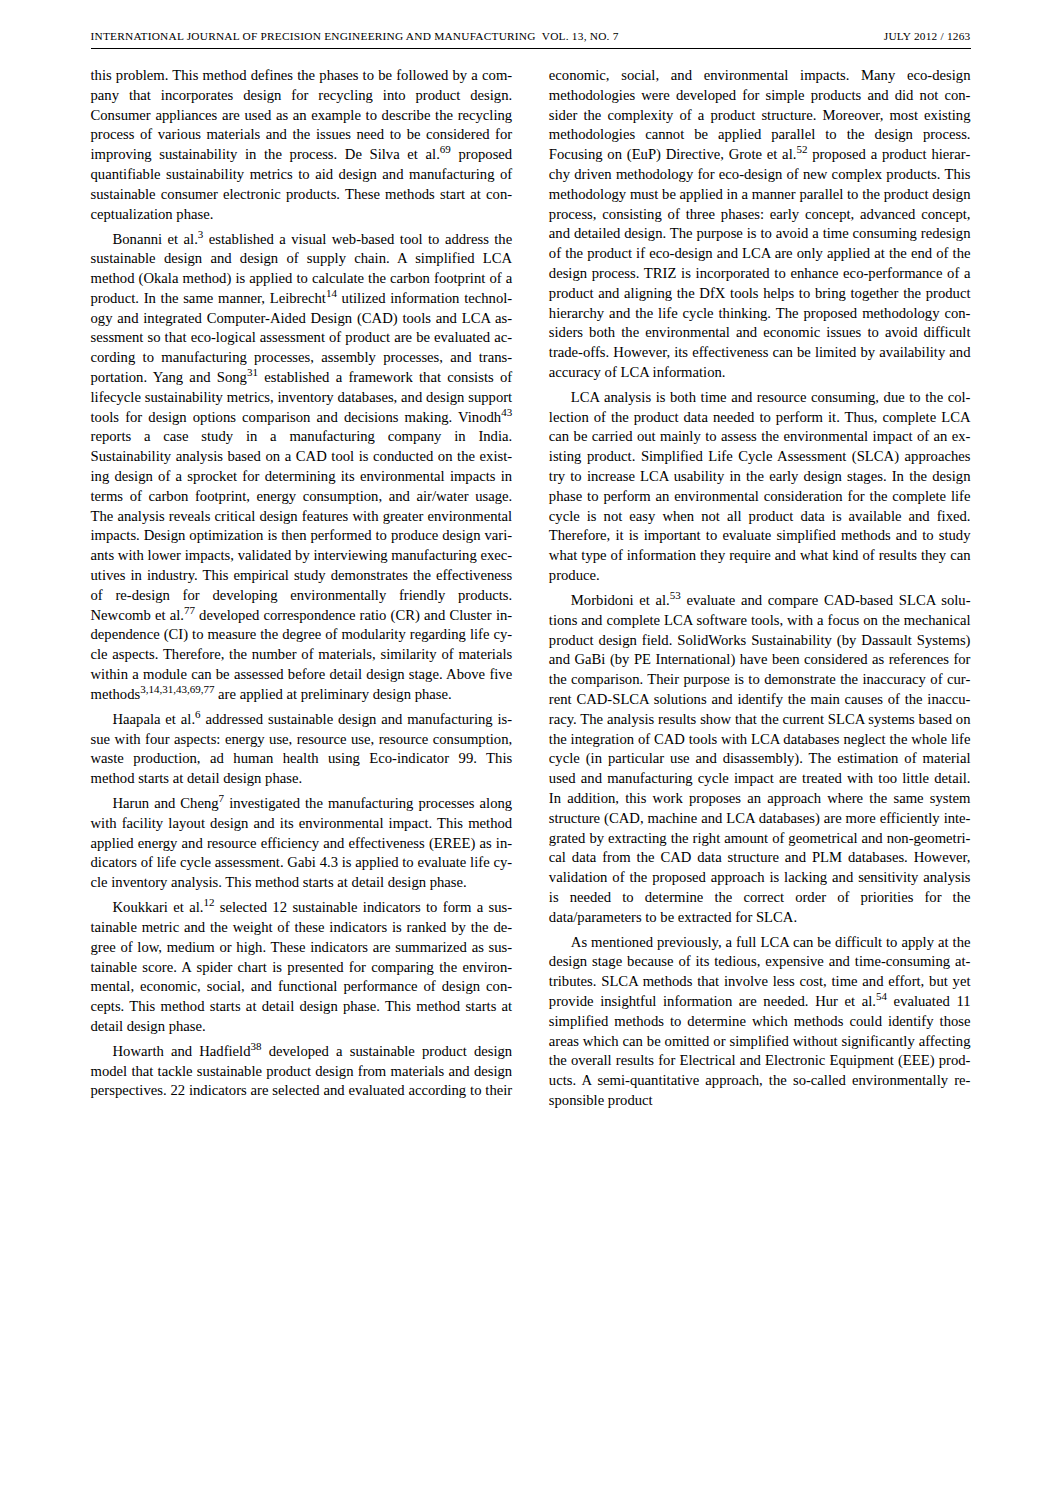International Journal of Precision Engineering and Manufacturing Vol. 13, No. 7
July 2012 / 1263
this problem. This method defines the phases to be followed by a company that incorporates design for recycling into product design. Consumer appliances are used as an example to describe the recycling process of various materials and the issues need to be considered for improving sustainability in the process. De Silva et al.69 proposed quantifiable sustainability metrics to aid design and manufacturing of sustainable consumer electronic products. These methods start at conceptualization phase.
Bonanni et al.3 established a visual web-based tool to address the sustainable design and design of supply chain. A simplified LCA method (Okala method) is applied to calculate the carbon footprint of a product. In the same manner, Leibrecht14 utilized information technology and integrated Computer-Aided Design (CAD) tools and LCA assessment so that eco-logical assessment of product are be evaluated according to manufacturing processes, assembly processes, and transportation. Yang and Song31 established a framework that consists of lifecycle sustainability metrics, inventory databases, and design support tools for design options comparison and decisions making. Vinodh43 reports a case study in a manufacturing company in India. Sustainability analysis based on a CAD tool is conducted on the existing design of a sprocket for determining its environmental impacts in terms of carbon footprint, energy consumption, and air/water usage. The analysis reveals critical design features with greater environmental impacts. Design optimization is then performed to produce design variants with lower impacts, validated by interviewing manufacturing executives in industry. This empirical study demonstrates the effectiveness of re-design for developing environmentally friendly products. Newcomb et al.77 developed correspondence ratio (CR) and Cluster independence (CI) to measure the degree of modularity regarding life cycle aspects. Therefore, the number of materials, similarity of materials within a module can be assessed before detail design stage. Above five methods3,14,31,43,69,77 are applied at preliminary design phase.
Haapala et al.6 addressed sustainable design and manufacturing issue with four aspects: energy use, resource use, resource consumption, waste production, ad human health using Eco-indicator 99. This method starts at detail design phase.
Harun and Cheng7 investigated the manufacturing processes along with facility layout design and its environmental impact. This method applied energy and resource efficiency and effectiveness (EREE) as indicators of life cycle assessment. Gabi 4.3 is applied to evaluate life cycle inventory analysis. This method starts at detail design phase.
Koukkari et al.12 selected 12 sustainable indicators to form a sustainable metric and the weight of these indicators is ranked by the degree of low, medium or high. These indicators are summarized as sustainable score. A spider chart is presented for comparing the environmental, economic, social, and functional performance of design concepts. This method starts at detail design phase. This method starts at detail design phase.
Howarth and Hadfield38 developed a sustainable product design model that tackle sustainable product design from materials and design perspectives. 22 indicators are selected and evaluated according to their economic, social, and environmental impacts. Many eco-design methodologies were developed for simple products and did not consider the complexity of a product structure. Moreover, most existing methodologies cannot be applied parallel to the design process. Focusing on (EuP) Directive, Grote et al.52 proposed a product hierarchy driven methodology for eco-design of new complex products. This methodology must be applied in a manner parallel to the product design process, consisting of three phases: early concept, advanced concept, and detailed design. The purpose is to avoid a time consuming redesign of the product if eco-design and LCA are only applied at the end of the design process. TRIZ is incorporated to enhance eco-performance of a product and aligning the DfX tools helps to bring together the product hierarchy and the life cycle thinking. The proposed methodology considers both the environmental and economic issues to avoid difficult trade-offs. However, its effectiveness can be limited by availability and accuracy of LCA information.
LCA analysis is both time and resource consuming, due to the collection of the product data needed to perform it. Thus, complete LCA can be carried out mainly to assess the environmental impact of an existing product. Simplified Life Cycle Assessment (SLCA) approaches try to increase LCA usability in the early design stages. In the design phase to perform an environmental consideration for the complete life cycle is not easy when not all product data is available and fixed. Therefore, it is important to evaluate simplified methods and to study what type of information they require and what kind of results they can produce.
Morbidoni et al.53 evaluate and compare CAD-based SLCA solutions and complete LCA software tools, with a focus on the mechanical product design field. SolidWorks Sustainability (by Dassault Systems) and GaBi (by PE International) have been considered as references for the comparison. Their purpose is to demonstrate the inaccuracy of current CAD-SLCA solutions and identify the main causes of the inaccuracy. The analysis results show that the current SLCA systems based on the integration of CAD tools with LCA databases neglect the whole life cycle (in particular use and disassembly). The estimation of material used and manufacturing cycle impact are treated with too little detail. In addition, this work proposes an approach where the same system structure (CAD, machine and LCA databases) are more efficiently integrated by extracting the right amount of geometrical and non-geometrical data from the CAD data structure and PLM databases. However, validation of the proposed approach is lacking and sensitivity analysis is needed to determine the correct order of priorities for the data/parameters to be extracted for SLCA.
As mentioned previously, a full LCA can be difficult to apply at the design stage because of its tedious, expensive and time-consuming attributes. SLCA methods that involve less cost, time and effort, but yet provide insightful information are needed. Hur et al.54 evaluated 11 simplified methods to determine which methods could identify those areas which can be omitted or simplified without significantly affecting the overall results for Electrical and Electronic Equipment (EEE) products. A semi-quantitative approach, the so-called environmentally responsible product